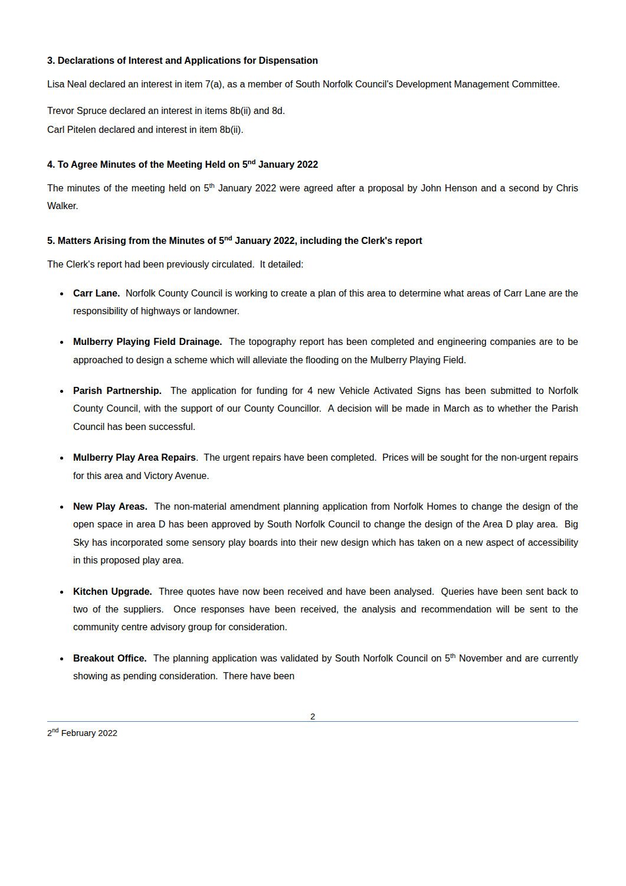3. Declarations of Interest and Applications for Dispensation
Lisa Neal declared an interest in item 7(a), as a member of South Norfolk Council's Development Management Committee.
Trevor Spruce declared an interest in items 8b(ii) and 8d.
Carl Pitelen declared and interest in item 8b(ii).
4. To Agree Minutes of the Meeting Held on 5nd January 2022
The minutes of the meeting held on 5th January 2022 were agreed after a proposal by John Henson and a second by Chris Walker.
5. Matters Arising from the Minutes of 5nd January 2022, including the Clerk's report
The Clerk's report had been previously circulated. It detailed:
Carr Lane. Norfolk County Council is working to create a plan of this area to determine what areas of Carr Lane are the responsibility of highways or landowner.
Mulberry Playing Field Drainage. The topography report has been completed and engineering companies are to be approached to design a scheme which will alleviate the flooding on the Mulberry Playing Field.
Parish Partnership. The application for funding for 4 new Vehicle Activated Signs has been submitted to Norfolk County Council, with the support of our County Councillor. A decision will be made in March as to whether the Parish Council has been successful.
Mulberry Play Area Repairs. The urgent repairs have been completed. Prices will be sought for the non-urgent repairs for this area and Victory Avenue.
New Play Areas. The non-material amendment planning application from Norfolk Homes to change the design of the open space in area D has been approved by South Norfolk Council to change the design of the Area D play area. Big Sky has incorporated some sensory play boards into their new design which has taken on a new aspect of accessibility in this proposed play area.
Kitchen Upgrade. Three quotes have now been received and have been analysed. Queries have been sent back to two of the suppliers. Once responses have been received, the analysis and recommendation will be sent to the community centre advisory group for consideration.
Breakout Office. The planning application was validated by South Norfolk Council on 5th November and are currently showing as pending consideration. There have been
2
2nd February 2022